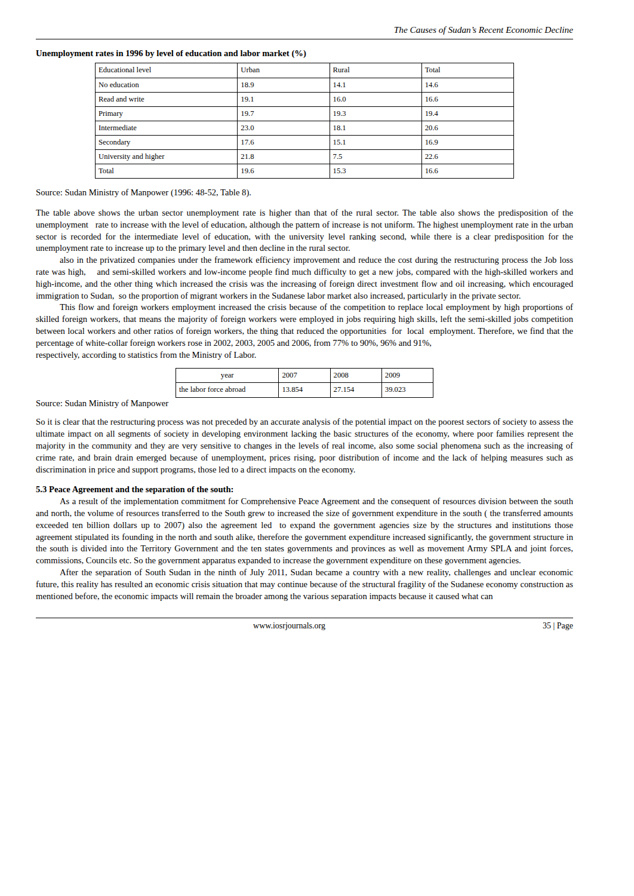The Causes of Sudan’s Recent Economic Decline
Unemployment rates in 1996 by level of education and labor market (%)
| Educational level | Urban | Rural | Total |
| No education | 18.9 | 14.1 | 14.6 |
| Read and write | 19.1 | 16.0 | 16.6 |
| Primary | 19.7 | 19.3 | 19.4 |
| Intermediate | 23.0 | 18.1 | 20.6 |
| Secondary | 17.6 | 15.1 | 16.9 |
| University and higher | 21.8 | 7.5 | 22.6 |
| Total | 19.6 | 15.3 | 16.6 |
Source: Sudan Ministry of Manpower (1996: 48-52, Table 8).
The table above shows the urban sector unemployment rate is higher than that of the rural sector. The table also shows the predisposition of the unemployment rate to increase with the level of education, although the pattern of increase is not uniform. The highest unemployment rate in the urban sector is recorded for the intermediate level of education, with the university level ranking second, while there is a clear predisposition for the unemployment rate to increase up to the primary level and then decline in the rural sector.
also in the privatized companies under the framework efficiency improvement and reduce the cost during the restructuring process the Job loss rate was high, and semi-skilled workers and low-income people find much difficulty to get a new jobs, compared with the high-skilled workers and high-income, and the other thing which increased the crisis was the increasing of foreign direct investment flow and oil increasing, which encouraged immigration to Sudan, so the proportion of migrant workers in the Sudanese labor market also increased, particularly in the private sector.
This flow and foreign workers employment increased the crisis because of the competition to replace local employment by high proportions of skilled foreign workers, that means the majority of foreign workers were employed in jobs requiring high skills, left the semi-skilled jobs competition between local workers and other ratios of foreign workers, the thing that reduced the opportunities for local employment. Therefore, we find that the percentage of white-collar foreign workers rose in 2002, 2003, 2005 and 2006, from 77% to 90%, 96% and 91%,
respectively, according to statistics from the Ministry of Labor.
| year | 2007 | 2008 | 2009 |
| the labor force abroad | 13.854 | 27.154 | 39.023 |
Source: Sudan Ministry of Manpower
So it is clear that the restructuring process was not preceded by an accurate analysis of the potential impact on the poorest sectors of society to assess the ultimate impact on all segments of society in developing environment lacking the basic structures of the economy, where poor families represent the majority in the community and they are very sensitive to changes in the levels of real income, also some social phenomena such as the increasing of crime rate, and brain drain emerged because of unemployment, prices rising, poor distribution of income and the lack of helping measures such as discrimination in price and support programs, those led to a direct impacts on the economy.
5.3 Peace Agreement and the separation of the south:
As a result of the implementation commitment for Comprehensive Peace Agreement and the consequent of resources division between the south and north, the volume of resources transferred to the South grew to increased the size of government expenditure in the south ( the transferred amounts exceeded ten billion dollars up to 2007) also the agreement led to expand the government agencies size by the structures and institutions those agreement stipulated its founding in the north and south alike, therefore the government expenditure increased significantly, the government structure in the south is divided into the Territory Government and the ten states governments and provinces as well as movement Army SPLA and joint forces, commissions, Councils etc. So the government apparatus expanded to increase the government expenditure on these government agencies.
After the separation of South Sudan in the ninth of July 2011, Sudan became a country with a new reality, challenges and unclear economic future, this reality has resulted an economic crisis situation that may continue because of the structural fragility of the Sudanese economy construction as mentioned before, the economic impacts will remain the broader among the various separation impacts because it caused what can
www.iosrjournals.org
35 | Page